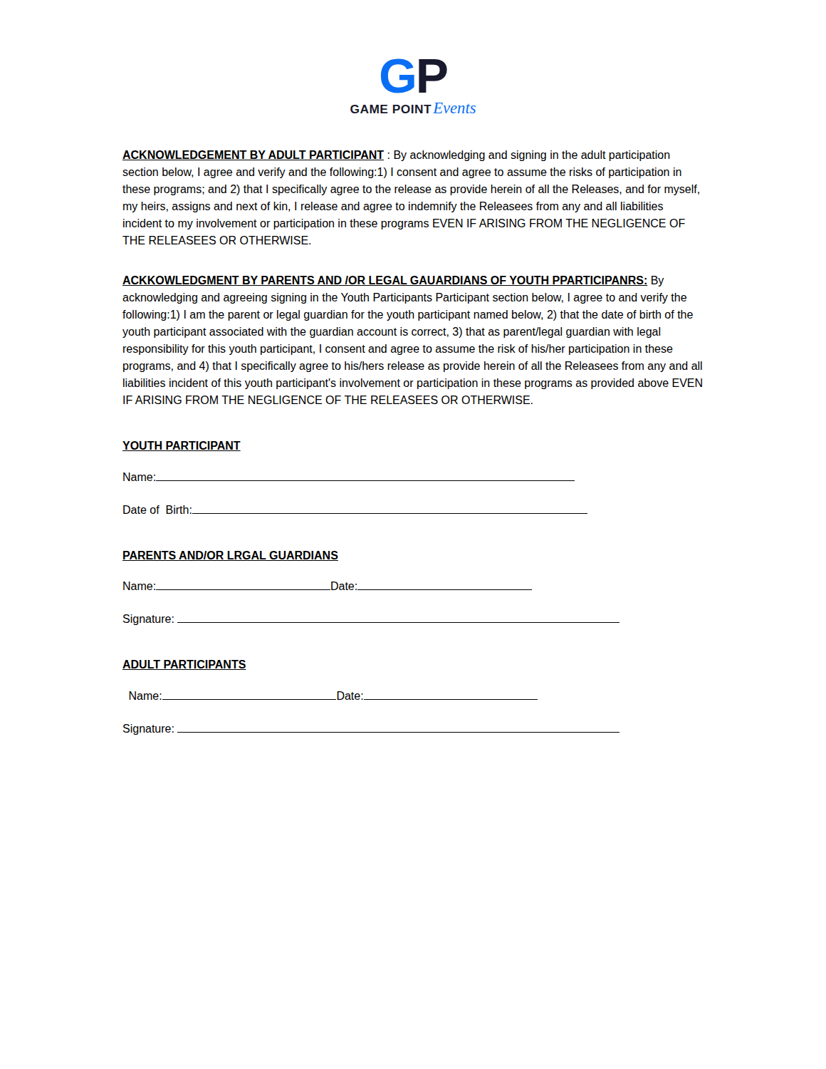GP GAME POINT Events
ACKNOWLEDGEMENT BY ADULT PARTICIPANT : By acknowledging and signing in the adult participation section below, I agree and verify and the following:1) I consent and agree to assume the risks of participation in these programs; and 2) that I specifically agree to the release as provide herein of all the Releases, and for myself, my heirs, assigns and next of kin, I release and agree to indemnify the Releasees from any and all liabilities incident to my involvement or participation in these programs EVEN IF ARISING FROM THE NEGLIGENCE OF THE RELEASEES OR OTHERWISE.
ACKKOWLEDGMENT BY PARENTS AND /OR LEGAL GAUARDIANS OF YOUTH PPARTICIPANRS: By acknowledging and agreeing signing in the Youth Participants Participant section below, I agree to and verify the following:1) I am the parent or legal guardian for the youth participant named below, 2) that the date of birth of the youth participant associated with the guardian account is correct, 3) that as parent/legal guardian with legal responsibility for this youth participant, I consent and agree to assume the risk of his/her participation in these programs, and 4) that I specifically agree to his/hers release as provide herein of all the Releasees from any and all liabilities incident of this youth participant's involvement or participation in these programs as provided above EVEN IF ARISING FROM THE NEGLIGENCE OF THE RELEASEES OR OTHERWISE.
YOUTH PARTICIPANT
Name:
Date of Birth:
PARENTS AND/OR LRGAL GUARDIANS
Name: Date:
Signature:
ADULT PARTICIPANTS
Name: Date:
Signature: